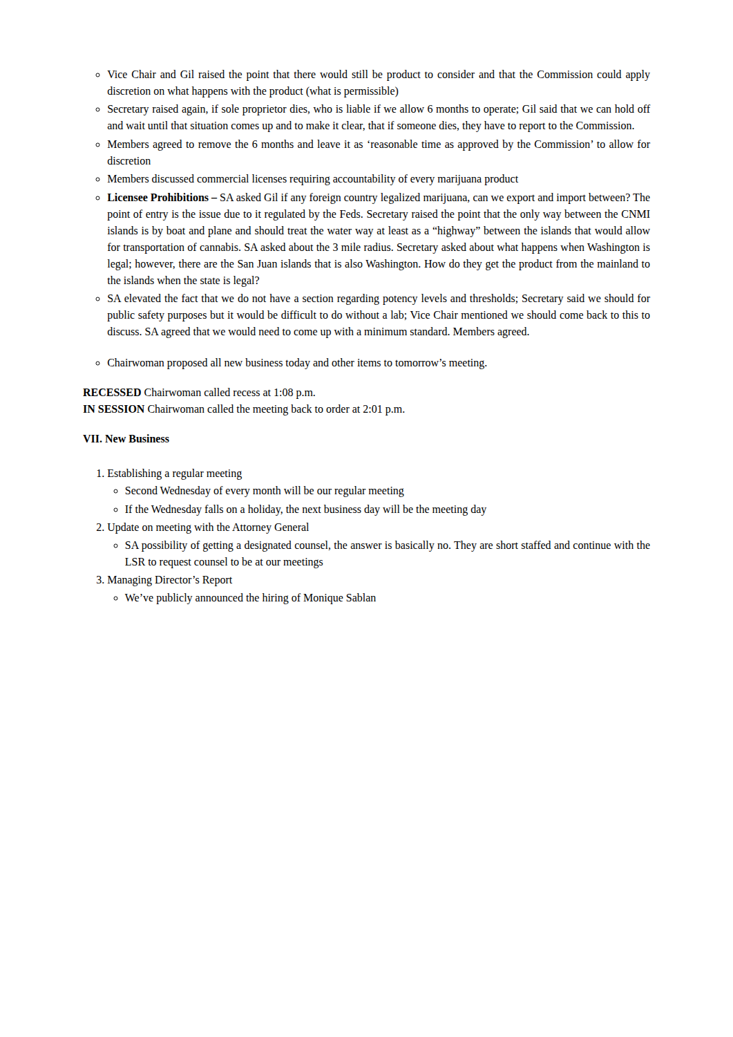Vice Chair and Gil raised the point that there would still be product to consider and that the Commission could apply discretion on what happens with the product (what is permissible)
Secretary raised again, if sole proprietor dies, who is liable if we allow 6 months to operate; Gil said that we can hold off and wait until that situation comes up and to make it clear, that if someone dies, they have to report to the Commission.
Members agreed to remove the 6 months and leave it as ‘reasonable time as approved by the Commission’ to allow for discretion
Members discussed commercial licenses requiring accountability of every marijuana product
Licensee Prohibitions – SA asked Gil if any foreign country legalized marijuana, can we export and import between? The point of entry is the issue due to it regulated by the Feds. Secretary raised the point that the only way between the CNMI islands is by boat and plane and should treat the water way at least as a “highway” between the islands that would allow for transportation of cannabis. SA asked about the 3 mile radius. Secretary asked about what happens when Washington is legal; however, there are the San Juan islands that is also Washington. How do they get the product from the mainland to the islands when the state is legal?
SA elevated the fact that we do not have a section regarding potency levels and thresholds; Secretary said we should for public safety purposes but it would be difficult to do without a lab; Vice Chair mentioned we should come back to this to discuss. SA agreed that we would need to come up with a minimum standard. Members agreed.
Chairwoman proposed all new business today and other items to tomorrow’s meeting.
RECESSED Chairwoman called recess at 1:08 p.m.
IN SESSION Chairwoman called the meeting back to order at 2:01 p.m.
VII. New Business
Establishing a regular meeting
Second Wednesday of every month will be our regular meeting
If the Wednesday falls on a holiday, the next business day will be the meeting day
Update on meeting with the Attorney General
SA possibility of getting a designated counsel, the answer is basically no. They are short staffed and continue with the LSR to request counsel to be at our meetings
Managing Director’s Report
We’ve publicly announced the hiring of Monique Sablan